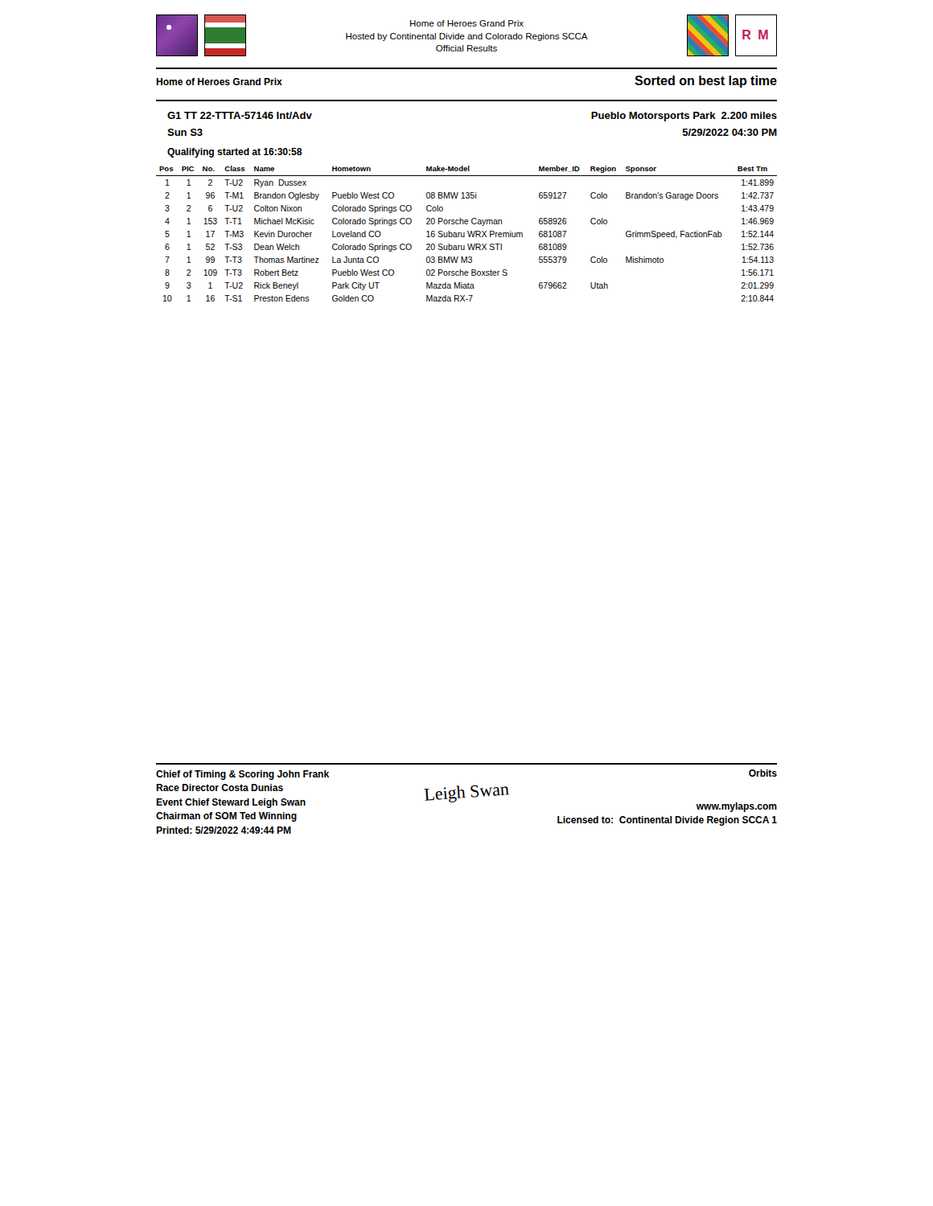Home of Heroes Grand Prix
Hosted by Continental Divide and Colorado Regions SCCA
Official Results
Home of Heroes Grand Prix
Sorted on best lap time
G1 TT 22-TTTA-57146 Int/Adv
Pueblo Motorsports Park 2.200 miles
Sun S3
5/29/2022 04:30 PM
Qualifying started at 16:30:58
| Pos | PIC | No. | Class | Name | Hometown | Make-Model | Member_ID | Region | Sponsor | Best Tm |
| --- | --- | --- | --- | --- | --- | --- | --- | --- | --- | --- |
| 1 | 1 | 2 | T-U2 | Ryan Dussex | | | | | | 1:41.899 |
| 2 | 1 | 96 | T-M1 | Brandon Oglesby | Pueblo West CO | 08 BMW 135i | 659127 | Colo | Brandon's Garage Doors | 1:42.737 |
| 3 | 2 | 6 | T-U2 | Colton Nixon | Colorado Springs CO | Colo | | | | 1:43.479 |
| 4 | 1 | 153 | T-T1 | Michael McKisic | Colorado Springs CO | 20 Porsche Cayman | 658926 | Colo | | 1:46.969 |
| 5 | 1 | 17 | T-M3 | Kevin Durocher | Loveland CO | 16 Subaru WRX Premium | 681087 | | GrimmSpeed, FactionFab | 1:52.144 |
| 6 | 1 | 52 | T-S3 | Dean Welch | Colorado Springs CO | 20 Subaru WRX STI | 681089 | | | 1:52.736 |
| 7 | 1 | 99 | T-T3 | Thomas Martinez | La Junta CO | 03 BMW M3 | 555379 | Colo | Mishimoto | 1:54.113 |
| 8 | 2 | 109 | T-T3 | Robert Betz | Pueblo West CO | 02 Porsche Boxster S | | | | 1:56.171 |
| 9 | 3 | 1 | T-U2 | Rick Beneyl | Park City UT | Mazda Miata | 679662 | Utah | | 2:01.299 |
| 10 | 1 | 16 | T-S1 | Preston Edens | Golden CO | Mazda RX-7 | | | | 2:10.844 |
Chief of Timing & Scoring John Frank
Race Director Costa Dunias
Event Chief Steward Leigh Swan
Chairman of SOM Ted Winning
Printed: 5/29/2022 4:49:44 PM
Orbits
www.mylaps.com
Licensed to: Continental Divide Region SCCA 1
Leigh Swan